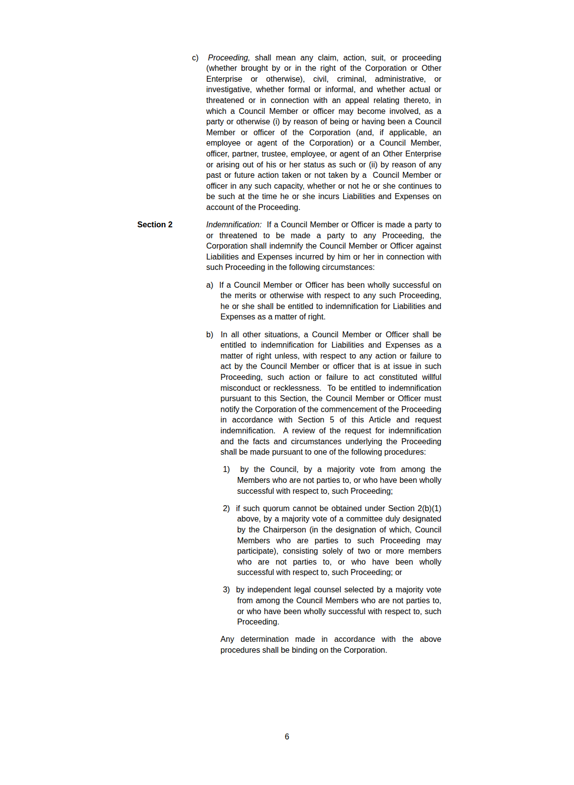c) Proceeding, shall mean any claim, action, suit, or proceeding (whether brought by or in the right of the Corporation or Other Enterprise or otherwise), civil, criminal, administrative, or investigative, whether formal or informal, and whether actual or threatened or in connection with an appeal relating thereto, in which a Council Member or officer may become involved, as a party or otherwise (i) by reason of being or having been a Council Member or officer of the Corporation (and, if applicable, an employee or agent of the Corporation) or a Council Member, officer, partner, trustee, employee, or agent of an Other Enterprise or arising out of his or her status as such or (ii) by reason of any past or future action taken or not taken by a Council Member or officer in any such capacity, whether or not he or she continues to be such at the time he or she incurs Liabilities and Expenses on account of the Proceeding.
Section 2
Indemnification: If a Council Member or Officer is made a party to or threatened to be made a party to any Proceeding, the Corporation shall indemnify the Council Member or Officer against Liabilities and Expenses incurred by him or her in connection with such Proceeding in the following circumstances:
a) If a Council Member or Officer has been wholly successful on the merits or otherwise with respect to any such Proceeding, he or she shall be entitled to indemnification for Liabilities and Expenses as a matter of right.
b) In all other situations, a Council Member or Officer shall be entitled to indemnification for Liabilities and Expenses as a matter of right unless, with respect to any action or failure to act by the Council Member or officer that is at issue in such Proceeding, such action or failure to act constituted willful misconduct or recklessness. To be entitled to indemnification pursuant to this Section, the Council Member or Officer must notify the Corporation of the commencement of the Proceeding in accordance with Section 5 of this Article and request indemnification. A review of the request for indemnification and the facts and circumstances underlying the Proceeding shall be made pursuant to one of the following procedures:
1) by the Council, by a majority vote from among the Members who are not parties to, or who have been wholly successful with respect to, such Proceeding;
2) if such quorum cannot be obtained under Section 2(b)(1) above, by a majority vote of a committee duly designated by the Chairperson (in the designation of which, Council Members who are parties to such Proceeding may participate), consisting solely of two or more members who are not parties to, or who have been wholly successful with respect to, such Proceeding; or
3) by independent legal counsel selected by a majority vote from among the Council Members who are not parties to, or who have been wholly successful with respect to, such Proceeding.
Any determination made in accordance with the above procedures shall be binding on the Corporation.
6